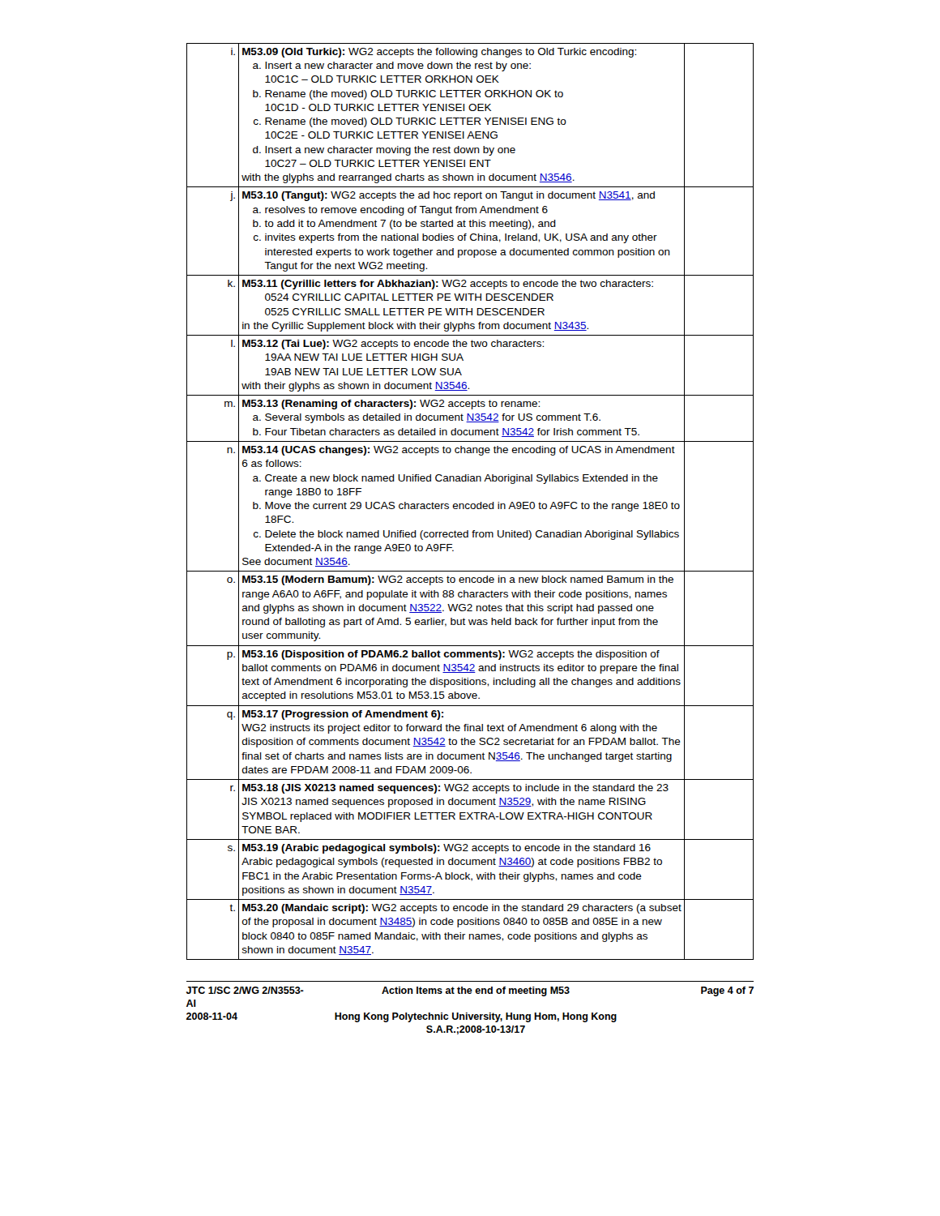| i. | M53.09 (Old Turkic): WG2 accepts the following changes to Old Turkic encoding: Insert a new character and move down the rest by one: 10C1C – OLD TURKIC LETTER ORKHON OEK Rename (the moved) OLD TURKIC LETTER ORKHON OK to 10C1D - OLD TURKIC LETTER YENISEI OEK Rename (the moved) OLD TURKIC LETTER YENISEI ENG to 10C2E - OLD TURKIC LETTER YENISEI AENG Insert a new character moving the rest down by one 10C27 – OLD TURKIC LETTER YENISEI ENT with the glyphs and rearranged charts as shown in document N3546 . | |
| j. | M53.10 (Tangut): WG2 accepts the ad hoc report on Tangut in document N3541 , and resolves to remove encoding of Tangut from Amendment 6 to add it to Amendment 7 (to be started at this meeting), and invites experts from the national bodies of China, Ireland, UK, USA and any other interested experts to work together and propose a documented common position on Tangut for the next WG2 meeting. | |
| k. | M53.11 (Cyrillic letters for Abkhazian): WG2 accepts to encode the two characters: 0524 CYRILLIC CAPITAL LETTER PE WITH DESCENDER 0525 CYRILLIC SMALL LETTER PE WITH DESCENDER in the Cyrillic Supplement block with their glyphs from document N3435 . | |
| l. | M53.12 (Tai Lue): WG2 accepts to encode the two characters: 19AA NEW TAI LUE LETTER HIGH SUA 19AB NEW TAI LUE LETTER LOW SUA with their glyphs as shown in document N3546 . | |
| m. | M53.13 (Renaming of characters): WG2 accepts to rename: Several symbols as detailed in document N3542 for US comment T.6. Four Tibetan characters as detailed in document N3542 for Irish comment T5. | |
| n. | M53.14 (UCAS changes): WG2 accepts to change the encoding of UCAS in Amendment 6 as follows: Create a new block named Unified Canadian Aboriginal Syllabics Extended in the range 18B0 to 18FF Move the current 29 UCAS characters encoded in A9E0 to A9FC to the range 18E0 to 18FC. Delete the block named Unified (corrected from United) Canadian Aboriginal Syllabics Extended-A in the range A9E0 to A9FF. See document N3546 . | |
| o. | M53.15 (Modern Bamum): WG2 accepts to encode in a new block named Bamum in the range A6A0 to A6FF, and populate it with 88 characters with their code positions, names and glyphs as shown in document N3522 . WG2 notes that this script had passed one round of balloting as part of Amd. 5 earlier, but was held back for further input from the user community. | |
| p. | M53.16 (Disposition of PDAM6.2 ballot comments): WG2 accepts the disposition of ballot comments on PDAM6 in document N3542 and instructs its editor to prepare the final text of Amendment 6 incorporating the dispositions, including all the changes and additions accepted in resolutions M53.01 to M53.15 above. | |
| q. | M53.17 (Progression of Amendment 6): WG2 instructs its project editor to forward the final text of Amendment 6 along with the disposition of comments document N3542 to the SC2 secretariat for an FPDAM ballot. The final set of charts and names lists are in document N 3546 . The unchanged target starting dates are FPDAM 2008-11 and FDAM 2009-06. | |
| r. | M53.18 (JIS X0213 named sequences): WG2 accepts to include in the standard the 23 JIS X0213 named sequences proposed in document N3529 , with the name RISING SYMBOL replaced with MODIFIER LETTER EXTRA-LOW EXTRA-HIGH CONTOUR TONE BAR. | |
| s. | M53.19 (Arabic pedagogical symbols): WG2 accepts to encode in the standard 16 Arabic pedagogical symbols (requested in document N3460 ) at code positions FBB2 to FBC1 in the Arabic Presentation Forms-A block, with their glyphs, names and code positions as shown in document N3547 . | |
| t. | M53.20 (Mandaic script): WG2 accepts to encode in the standard 29 characters (a subset of the proposal in document N3485 ) in code positions 0840 to 085B and 085E in a new block 0840 to 085F named Mandaic, with their names, code positions and glyphs as shown in document N3547 . | |
| JTC 1/SC 2/WG 2/N3553-AI | Action Items at the end of meeting M53 | Page 4 of 7 |
| 2008-11-04 | Hong Kong Polytechnic University, Hung Hom, Hong Kong S.A.R.;2008-10-13/17 | |